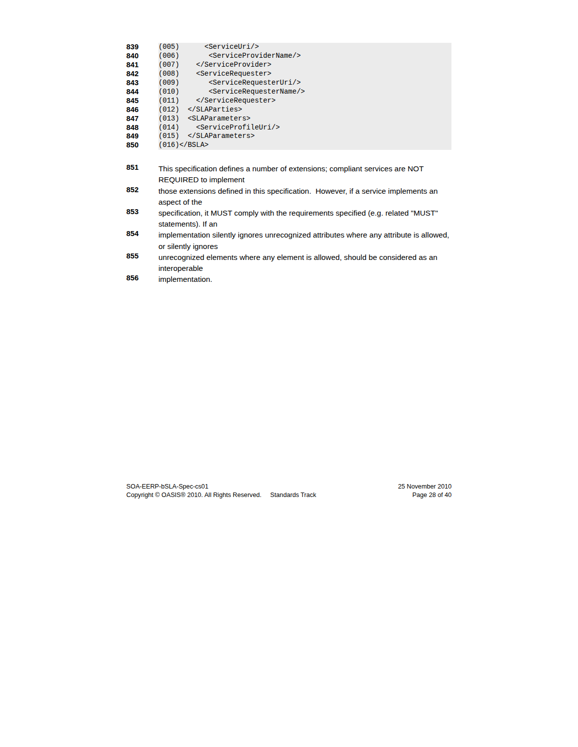| 839 | (005) <ServiceUri/> |
| 840 | (006) <ServiceProviderName/> |
| 841 | (007) </ServiceProvider> |
| 842 | (008) <ServiceRequester> |
| 843 | (009) <ServiceRequesterUri/> |
| 844 | (010) <ServiceRequesterName/> |
| 845 | (011) </ServiceRequester> |
| 846 | (012) </SLAParties> |
| 847 | (013) <SLAParameters> |
| 848 | (014) <ServiceProfileUri/> |
| 849 | (015) </SLAParameters> |
| 850 | (016)</BSLA> |
| 851 | This specification defines a number of extensions; compliant services are NOT REQUIRED to implement |
| 852 | those extensions defined in this specification. However, if a service implements an aspect of the |
| 853 | specification, it MUST comply with the requirements specified (e.g. related "MUST" statements). If an |
| 854 | implementation silently ignores unrecognized attributes where any attribute is allowed, or silently ignores |
| 855 | unrecognized elements where any element is allowed, should be considered as an interoperable |
| 856 | implementation. |
SOA-EERP-bSLA-Spec-cs01
25 November 2010
Copyright © OASIS® 2010. All Rights Reserved. Standards Track
Page 28 of 40